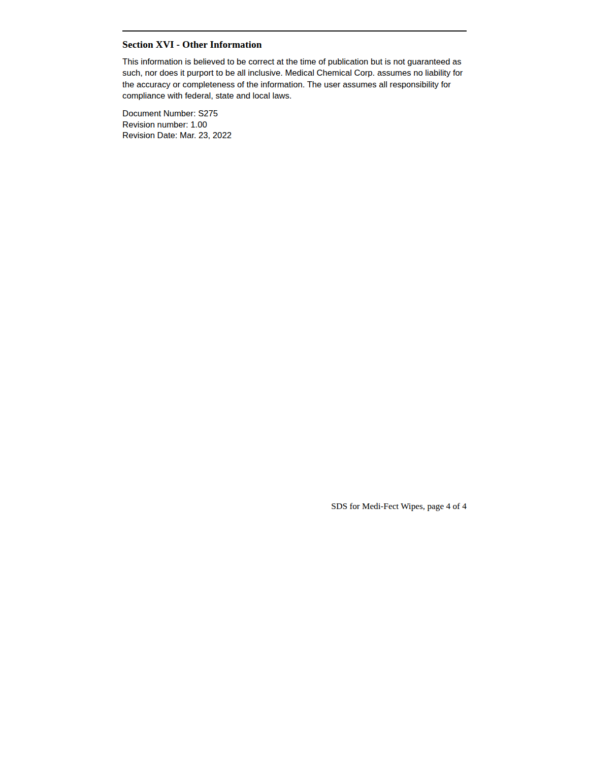Section XVI - Other Information
This information is believed to be correct at the time of publication but is not guaranteed as such, nor does it purport to be all inclusive. Medical Chemical Corp. assumes no liability for the accuracy or completeness of the information. The user assumes all responsibility for compliance with federal, state and local laws.
Document Number: S275
Revision number: 1.00
Revision Date: Mar. 23, 2022
SDS for Medi-Fect Wipes, page 4 of 4